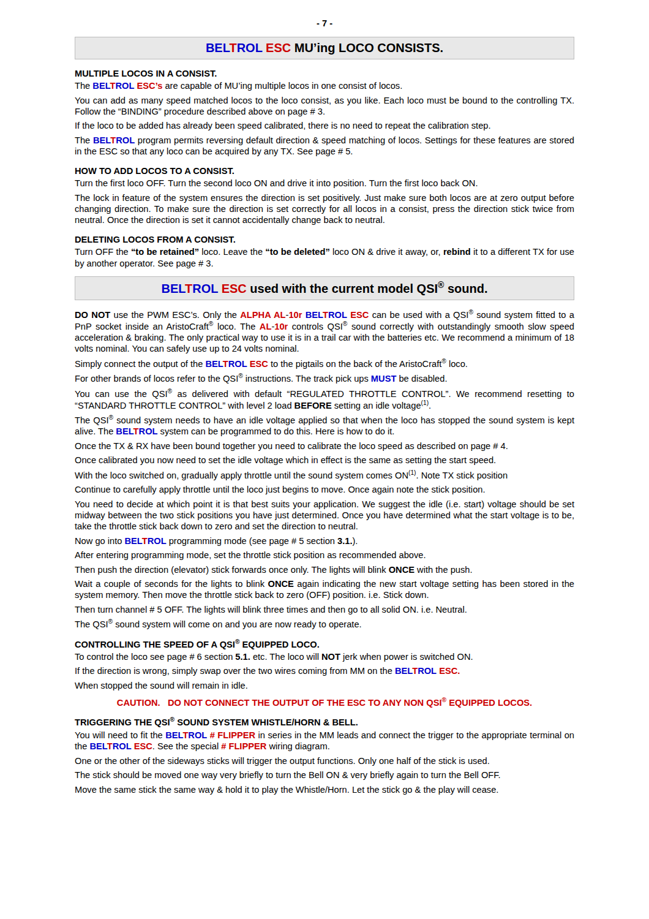- 7 -
BEL TROL ESC MU’ing LOCO CONSISTS.
MULTIPLE LOCOS IN A CONSIST.
The BEL TROL ESC’s are capable of MU’ing multiple locos in one consist of locos.
You can add as many speed matched locos to the loco consist, as you like. Each loco must be bound to the controlling TX. Follow the “BINDING” procedure described above on page # 3.
If the loco to be added has already been speed calibrated, there is no need to repeat the calibration step.
The BEL TROL program permits reversing default direction & speed matching of locos. Settings for these features are stored in the ESC so that any loco can be acquired by any TX. See page # 5.
HOW TO ADD LOCOS TO A CONSIST.
Turn the first loco OFF. Turn the second loco ON and drive it into position. Turn the first loco back ON.
The lock in feature of the system ensures the direction is set positively. Just make sure both locos are at zero output before changing direction. To make sure the direction is set correctly for all locos in a consist, press the direction stick twice from neutral. Once the direction is set it cannot accidentally change back to neutral.
DELETING LOCOS FROM A CONSIST.
Turn OFF the “to be retained” loco. Leave the “to be deleted” loco ON & drive it away, or, rebind it to a different TX for use by another operator. See page # 3.
BEL TROL ESC used with the current model QSI® sound.
DO NOT use the PWM ESC’s. Only the ALPHA AL-10r BEL TROL ESC can be used with a QSI® sound system fitted to a PnP socket inside an AristoCraft® loco. The AL-10r controls QSI® sound correctly with outstandingly smooth slow speed acceleration & braking. The only practical way to use it is in a trail car with the batteries etc. We recommend a minimum of 18 volts nominal. You can safely use up to 24 volts nominal.
Simply connect the output of the BEL TROL ESC to the pigtails on the back of the AristoCraft® loco.
For other brands of locos refer to the QSI® instructions. The track pick ups MUST be disabled.
You can use the QSI® as delivered with default “REGULATED THROTTLE CONTROL”. We recommend resetting to “STANDARD THROTTLE CONTROL” with level 2 load BEFORE setting an idle voltage(1).
The QSI® sound system needs to have an idle voltage applied so that when the loco has stopped the sound system is kept alive. The BEL TROL system can be programmed to do this. Here is how to do it.
Once the TX & RX have been bound together you need to calibrate the loco speed as described on page # 4.
Once calibrated you now need to set the idle voltage which in effect is the same as setting the start speed.
With the loco switched on, gradually apply throttle until the sound system comes ON(1). Note TX stick position
Continue to carefully apply throttle until the loco just begins to move. Once again note the stick position.
You need to decide at which point it is that best suits your application. We suggest the idle (i.e. start) voltage should be set midway between the two stick positions you have just determined. Once you have determined what the start voltage is to be, take the throttle stick back down to zero and set the direction to neutral.
Now go into BEL TROL programming mode (see page # 5 section 3.1.).
After entering programming mode, set the throttle stick position as recommended above.
Then push the direction (elevator) stick forwards once only. The lights will blink ONCE with the push.
Wait a couple of seconds for the lights to blink ONCE again indicating the new start voltage setting has been stored in the system memory. Then move the throttle stick back to zero (OFF) position. i.e. Stick down.
Then turn channel # 5 OFF. The lights will blink three times and then go to all solid ON. i.e. Neutral.
The QSI® sound system will come on and you are now ready to operate.
CONTROLLING THE SPEED OF A QSI® EQUIPPED LOCO.
To control the loco see page # 6 section 5.1. etc. The loco will NOT jerk when power is switched ON.
If the direction is wrong, simply swap over the two wires coming from MM on the BEL TROL ESC.
When stopped the sound will remain in idle.
CAUTION. DO NOT CONNECT THE OUTPUT OF THE ESC TO ANY NON QSI® EQUIPPED LOCOS.
TRIGGERING THE QSI® SOUND SYSTEM WHISTLE/HORN & BELL.
You will need to fit the BEL TROL # FLIPPER in series in the MM leads and connect the trigger to the appropriate terminal on the BEL TROL ESC. See the special # FLIPPER wiring diagram.
One or the other of the sideways sticks will trigger the output functions. Only one half of the stick is used.
The stick should be moved one way very briefly to turn the Bell ON & very briefly again to turn the Bell OFF.
Move the same stick the same way & hold it to play the Whistle/Horn. Let the stick go & the play will cease.